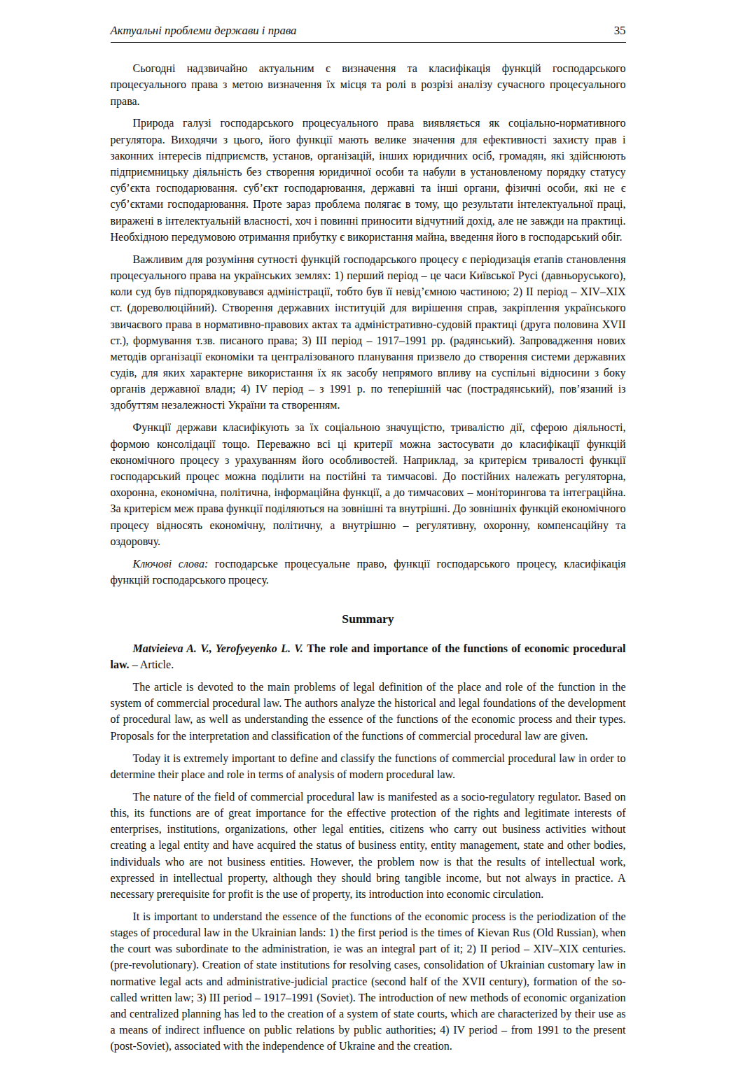Актуальні проблеми держави і права 35
Сьогодні надзвичайно актуальним є визначення та класифікація функцій господарського процесуального права з метою визначення їх місця та ролі в розрізі аналізу сучасного процесуального права.
Природа галузі господарського процесуального права виявляється як соціально-нормативного регулятора. Виходячи з цього, його функції мають велике значення для ефективності захисту прав і законних інтересів підприємств, установ, організацій, інших юридичних осіб, громадян, які здійснюють підприємницьку діяльність без створення юридичної особи та набули в установленому порядку статусу суб’єкта господарювання. суб’єкт господарювання, державні та інші органи, фізичні особи, які не є суб’єктами господарювання. Проте зараз проблема полягає в тому, що результати інтелектуальної праці, виражені в інтелектуальній власності, хоч і повинні приносити відчутний дохід, але не завжди на практиці. Необхідною передумовою отримання прибутку є використання майна, введення його в господарський обіг.
Важливим для розуміння сутності функцій господарського процесу є періодизація етапів становлення процесуального права на українських землях: 1) перший період – це часи Київської Русі (давньоруського), коли суд був підпорядковувався адміністрації, тобто був її невід’ємною частиною; 2) ІІ період – XIV–XIX ст. (дореволюційний). Створення державних інституцій для вирішення справ, закріплення українського звичаєвого права в нормативно-правових актах та адміністративно-судовій практиці (друга половина XVII ст.), формування т.зв. писаного права; 3) ІІІ період – 1917–1991 рр. (радянський). Запровадження нових методів організації економіки та централізованого планування призвело до створення системи державних судів, для яких характерне використання їх як засобу непрямого впливу на суспільні відносини з боку органів державної влади; 4) IV період – з 1991 р. по теперішній час (пострадянський), пов’язаний із здобуттям незалежності України та створенням.
Функції держави класифікують за їх соціальною значущістю, тривалістю дії, сферою діяльності, формою консолідації тощо. Переважно всі ці критерії можна застосувати до класифікації функцій економічного процесу з урахуванням його особливостей. Наприклад, за критерієм тривалості функції господарський процес можна поділити на постійні та тимчасові. До постійних належать регуляторна, охоронна, економічна, політична, інформаційна функції, а до тимчасових – моніторингова та інтеграційна. За критерієм меж права функції поділяються на зовнішні та внутрішні. До зовнішніх функцій економічного процесу відносять економічну, політичну, а внутрішню – регулятивну, охоронну, компенсаційну та оздоровчу.
Ключові слова: господарське процесуальне право, функції господарського процесу, класифікація функцій господарського процесу.
Summary
Matvieieva A. V., Yerofyeyenko L. V. The role and importance of the functions of economic procedural law. – Article.
The article is devoted to the main problems of legal definition of the place and role of the function in the system of commercial procedural law. The authors analyze the historical and legal foundations of the development of procedural law, as well as understanding the essence of the functions of the economic process and their types. Proposals for the interpretation and classification of the functions of commercial procedural law are given.
Today it is extremely important to define and classify the functions of commercial procedural law in order to determine their place and role in terms of analysis of modern procedural law.
The nature of the field of commercial procedural law is manifested as a socio-regulatory regulator. Based on this, its functions are of great importance for the effective protection of the rights and legitimate interests of enterprises, institutions, organizations, other legal entities, citizens who carry out business activities without creating a legal entity and have acquired the status of business entity, entity management, state and other bodies, individuals who are not business entities. However, the problem now is that the results of intellectual work, expressed in intellectual property, although they should bring tangible income, but not always in practice. A necessary prerequisite for profit is the use of property, its introduction into economic circulation.
It is important to understand the essence of the functions of the economic process is the periodization of the stages of procedural law in the Ukrainian lands: 1) the first period is the times of Kievan Rus (Old Russian), when the court was subordinate to the administration, ie was an integral part of it; 2) II period – XIV–XIX centuries. (pre-revolutionary). Creation of state institutions for resolving cases, consolidation of Ukrainian customary law in normative legal acts and administrative-judicial practice (second half of the XVII century), formation of the so-called written law; 3) III period – 1917–1991 (Soviet). The introduction of new methods of economic organization and centralized planning has led to the creation of a system of state courts, which are characterized by their use as a means of indirect influence on public relations by public authorities; 4) IV period – from 1991 to the present (post-Soviet), associated with the independence of Ukraine and the creation.